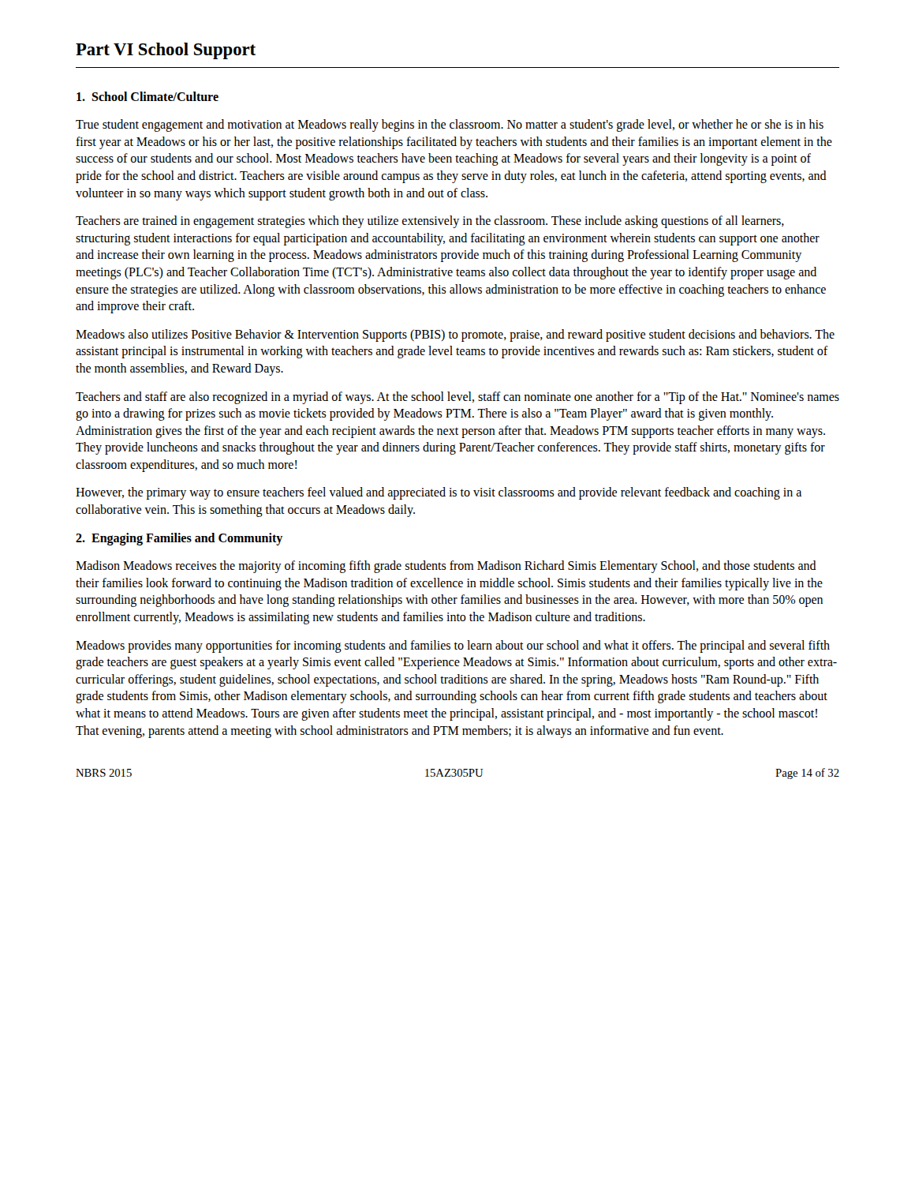Part VI School Support
1. School Climate/Culture
True student engagement and motivation at Meadows really begins in the classroom. No matter a student's grade level, or whether he or she is in his first year at Meadows or his or her last, the positive relationships facilitated by teachers with students and their families is an important element in the success of our students and our school. Most Meadows teachers have been teaching at Meadows for several years and their longevity is a point of pride for the school and district. Teachers are visible around campus as they serve in duty roles, eat lunch in the cafeteria, attend sporting events, and volunteer in so many ways which support student growth both in and out of class.
Teachers are trained in engagement strategies which they utilize extensively in the classroom. These include asking questions of all learners, structuring student interactions for equal participation and accountability, and facilitating an environment wherein students can support one another and increase their own learning in the process. Meadows administrators provide much of this training during Professional Learning Community meetings (PLC's) and Teacher Collaboration Time (TCT's). Administrative teams also collect data throughout the year to identify proper usage and ensure the strategies are utilized. Along with classroom observations, this allows administration to be more effective in coaching teachers to enhance and improve their craft.
Meadows also utilizes Positive Behavior & Intervention Supports (PBIS) to promote, praise, and reward positive student decisions and behaviors. The assistant principal is instrumental in working with teachers and grade level teams to provide incentives and rewards such as: Ram stickers, student of the month assemblies, and Reward Days.
Teachers and staff are also recognized in a myriad of ways. At the school level, staff can nominate one another for a "Tip of the Hat." Nominee's names go into a drawing for prizes such as movie tickets provided by Meadows PTM. There is also a "Team Player" award that is given monthly. Administration gives the first of the year and each recipient awards the next person after that. Meadows PTM supports teacher efforts in many ways. They provide luncheons and snacks throughout the year and dinners during Parent/Teacher conferences. They provide staff shirts, monetary gifts for classroom expenditures, and so much more!
However, the primary way to ensure teachers feel valued and appreciated is to visit classrooms and provide relevant feedback and coaching in a collaborative vein. This is something that occurs at Meadows daily.
2. Engaging Families and Community
Madison Meadows receives the majority of incoming fifth grade students from Madison Richard Simis Elementary School, and those students and their families look forward to continuing the Madison tradition of excellence in middle school. Simis students and their families typically live in the surrounding neighborhoods and have long standing relationships with other families and businesses in the area. However, with more than 50% open enrollment currently, Meadows is assimilating new students and families into the Madison culture and traditions.
Meadows provides many opportunities for incoming students and families to learn about our school and what it offers. The principal and several fifth grade teachers are guest speakers at a yearly Simis event called "Experience Meadows at Simis." Information about curriculum, sports and other extra-curricular offerings, student guidelines, school expectations, and school traditions are shared. In the spring, Meadows hosts "Ram Round-up." Fifth grade students from Simis, other Madison elementary schools, and surrounding schools can hear from current fifth grade students and teachers about what it means to attend Meadows. Tours are given after students meet the principal, assistant principal, and - most importantly - the school mascot! That evening, parents attend a meeting with school administrators and PTM members; it is always an informative and fun event.
NBRS 2015 15AZ305PU Page 14 of 32